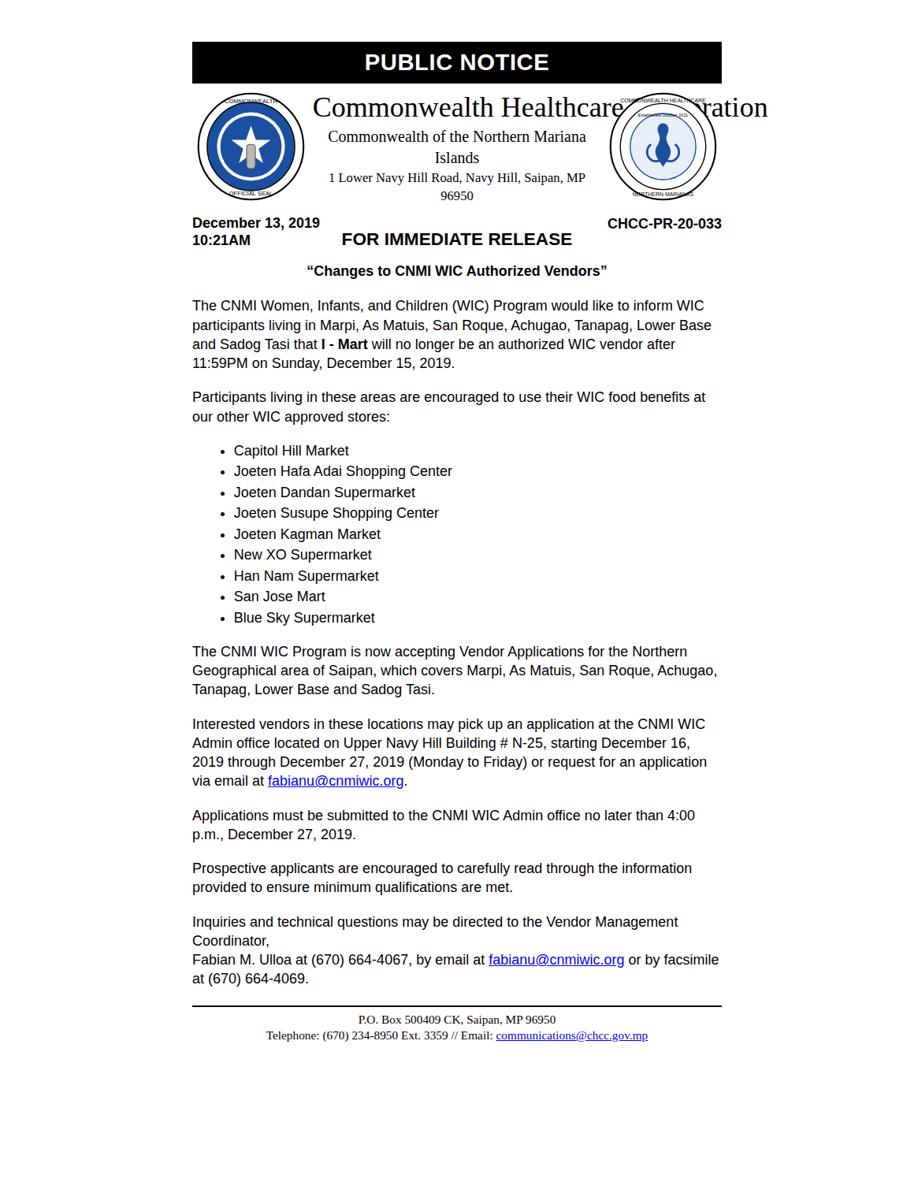PUBLIC NOTICE
Commonwealth Healthcare Corporation
Commonwealth of the Northern Mariana Islands
1 Lower Navy Hill Road, Navy Hill, Saipan, MP 96950
December 13, 2019
10:21AM
CHCC-PR-20-033
FOR IMMEDIATE RELEASE
“Changes to CNMI WIC Authorized Vendors”
The CNMI Women, Infants, and Children (WIC) Program would like to inform WIC participants living in Marpi, As Matuis, San Roque, Achugao, Tanapag, Lower Base and Sadog Tasi that I - Mart will no longer be an authorized WIC vendor after 11:59PM on Sunday, December 15, 2019.
Participants living in these areas are encouraged to use their WIC food benefits at our other WIC approved stores:
Capitol Hill Market
Joeten Hafa Adai Shopping Center
Joeten Dandan Supermarket
Joeten Susupe Shopping Center
Joeten Kagman Market
New XO Supermarket
Han Nam Supermarket
San Jose Mart
Blue Sky Supermarket
The CNMI WIC Program is now accepting Vendor Applications for the Northern Geographical area of Saipan, which covers Marpi, As Matuis, San Roque, Achugao, Tanapag, Lower Base and Sadog Tasi.
Interested vendors in these locations may pick up an application at the CNMI WIC Admin office located on Upper Navy Hill Building # N-25, starting December 16, 2019 through December 27, 2019 (Monday to Friday) or request for an application via email at fabianu@cnmiwic.org.
Applications must be submitted to the CNMI WIC Admin office no later than 4:00 p.m., December 27, 2019.
Prospective applicants are encouraged to carefully read through the information provided to ensure minimum qualifications are met.
Inquiries and technical questions may be directed to the Vendor Management Coordinator,
Fabian M. Ulloa at (670) 664-4067, by email at fabianu@cnmiwic.org or by facsimile at (670) 664-4069.
P.O. Box 500409 CK, Saipan, MP 96950
Telephone: (670) 234-8950 Ext. 3359 // Email: communications@chcc.gov.mp